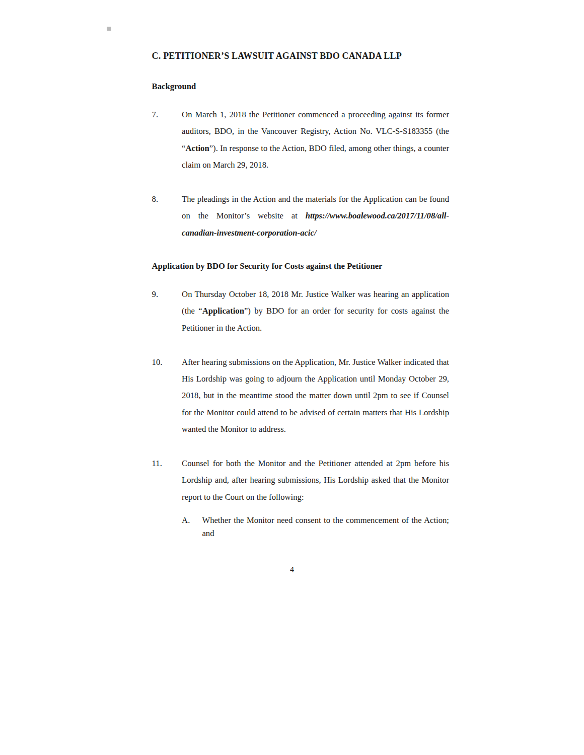C. Petitioner’s Lawsuit Against BDO Canada LLP
Background
7. On March 1, 2018 the Petitioner commenced a proceeding against its former auditors, BDO, in the Vancouver Registry, Action No. VLC-S-S183355 (the “Action”). In response to the Action, BDO filed, among other things, a counter claim on March 29, 2018.
8. The pleadings in the Action and the materials for the Application can be found on the Monitor’s website at https://www.boalewood.ca/2017/11/08/all-canadian-investment-corporation-acic/
Application by BDO for Security for Costs against the Petitioner
9. On Thursday October 18, 2018 Mr. Justice Walker was hearing an application (the “Application”) by BDO for an order for security for costs against the Petitioner in the Action.
10. After hearing submissions on the Application, Mr. Justice Walker indicated that His Lordship was going to adjourn the Application until Monday October 29, 2018, but in the meantime stood the matter down until 2pm to see if Counsel for the Monitor could attend to be advised of certain matters that His Lordship wanted the Monitor to address.
11. Counsel for both the Monitor and the Petitioner attended at 2pm before his Lordship and, after hearing submissions, His Lordship asked that the Monitor report to the Court on the following:
A. Whether the Monitor need consent to the commencement of the Action; and
4